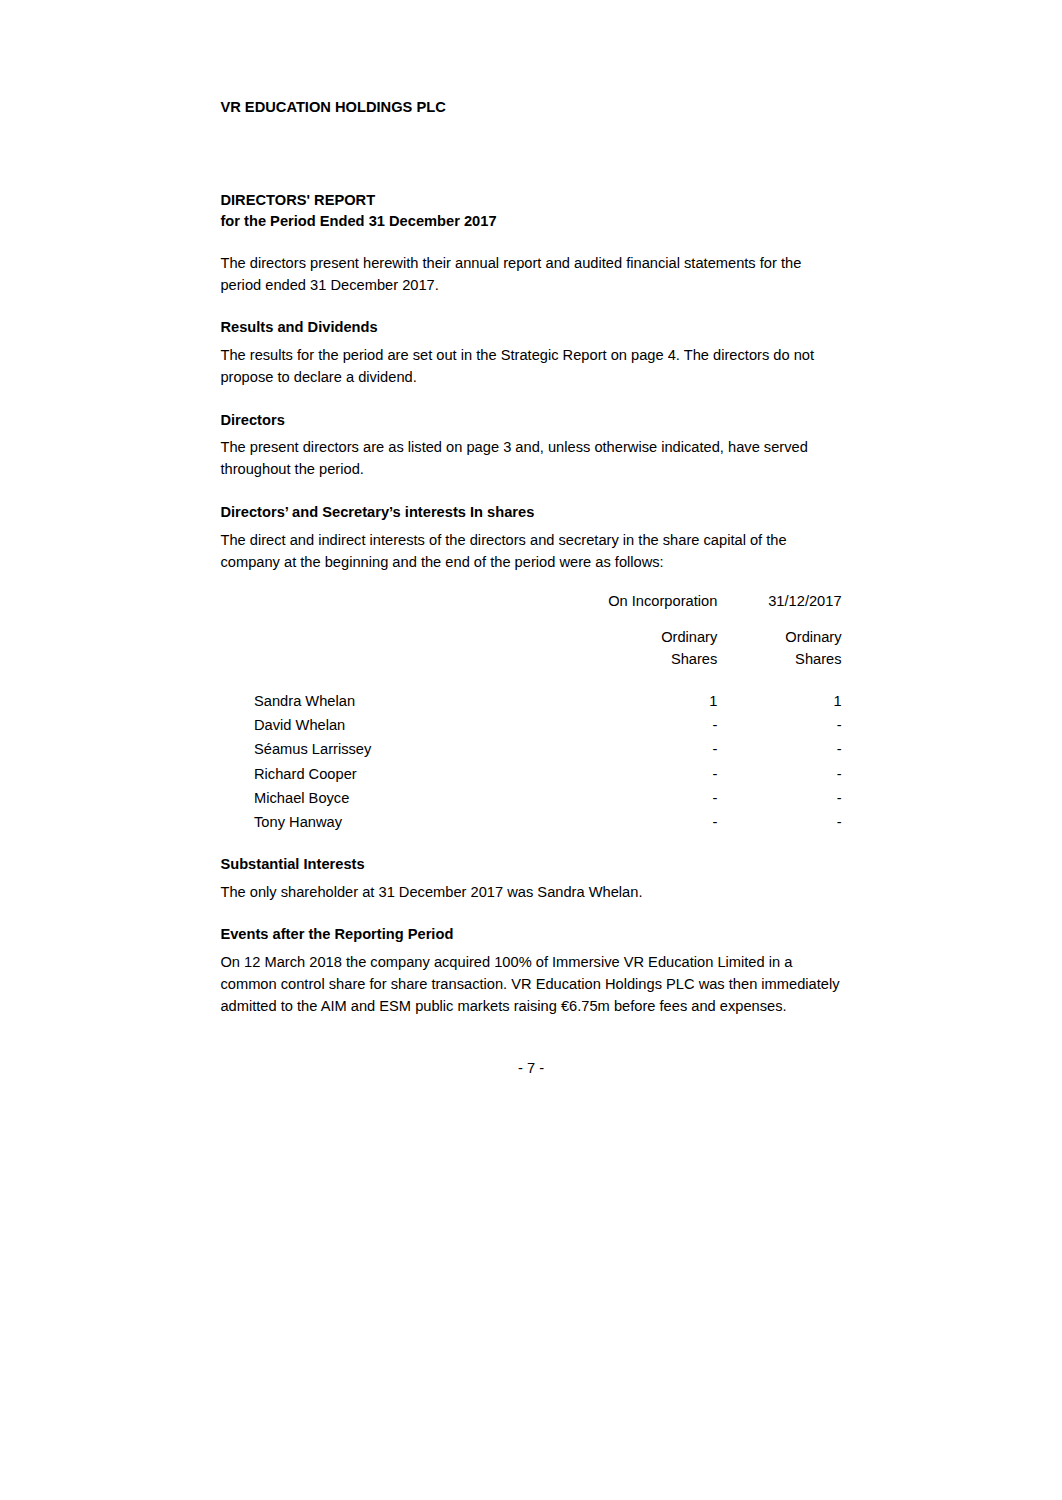VR EDUCATION HOLDINGS PLC
DIRECTORS' REPORT
for the Period Ended 31 December 2017
The directors present herewith their annual report and audited financial statements for the period ended 31 December 2017.
Results and Dividends
The results for the period are set out in the Strategic Report on page 4. The directors do not propose to declare a dividend.
Directors
The present directors are as listed on page 3 and, unless otherwise indicated, have served throughout the period.
Directors’ and Secretary’s interests In shares
The direct and indirect interests of the directors and secretary in the share capital of the company at the beginning and the end of the period were as follows:
| | On Incorporation | 31/12/2017 |
| | Ordinary Shares | Ordinary Shares |
| Sandra Whelan | 1 | 1 |
| David Whelan | - | - |
| Séamus Larrissey | - | - |
| Richard Cooper | - | - |
| Michael Boyce | - | - |
| Tony Hanway | - | - |
Substantial Interests
The only shareholder at 31 December 2017 was Sandra Whelan.
Events after the Reporting Period
On 12 March 2018 the company acquired 100% of Immersive VR Education Limited in a common control share for share transaction. VR Education Holdings PLC was then immediately admitted to the AIM and ESM public markets raising €6.75m before fees and expenses.
- 7 -